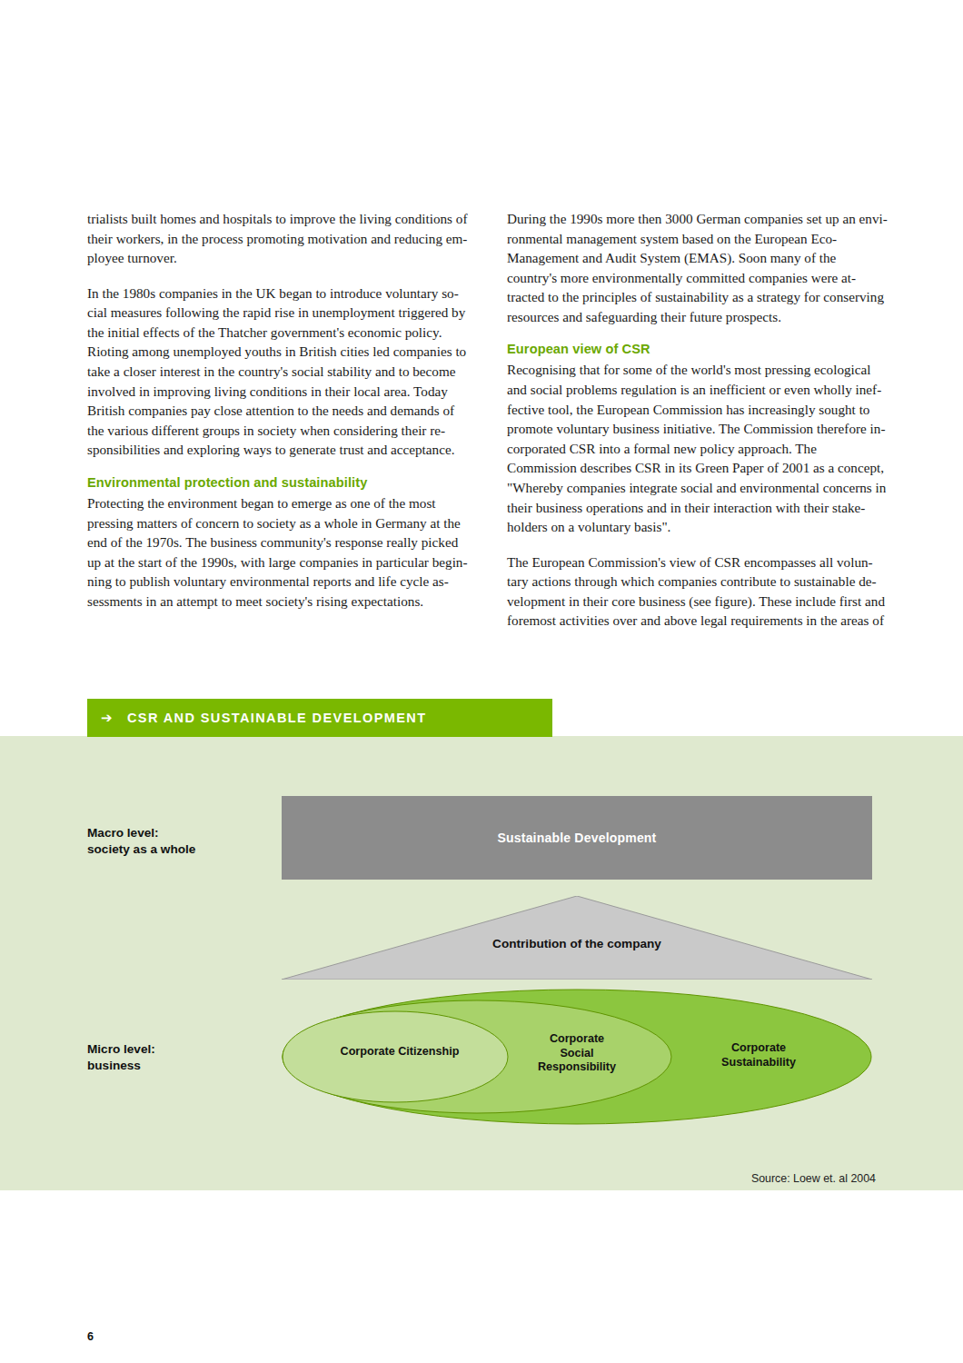trialists built homes and hospitals to improve the living conditions of their workers, in the process promoting motivation and reducing employee turnover.
In the 1980s companies in the UK began to introduce voluntary social measures following the rapid rise in unemployment triggered by the initial effects of the Thatcher government's economic policy. Rioting among unemployed youths in British cities led companies to take a closer interest in the country's social stability and to become involved in improving living conditions in their local area. Today British companies pay close attention to the needs and demands of the various different groups in society when considering their responsibilities and exploring ways to generate trust and acceptance.
Environmental protection and sustainability
Protecting the environment began to emerge as one of the most pressing matters of concern to society as a whole in Germany at the end of the 1970s. The business community's response really picked up at the start of the 1990s, with large companies in particular beginning to publish voluntary environmental reports and life cycle assessments in an attempt to meet society's rising expectations.
During the 1990s more then 3000 German companies set up an environmental management system based on the European Eco-Management and Audit System (EMAS). Soon many of the country's more environmentally committed companies were attracted to the principles of sustainability as a strategy for conserving resources and safeguarding their future prospects.
European view of CSR
Recognising that for some of the world's most pressing ecological and social problems regulation is an inefficient or even wholly ineffective tool, the European Commission has increasingly sought to promote voluntary business initiative. The Commission therefore incorporated CSR into a formal new policy approach. The Commission describes CSR in its Green Paper of 2001 as a concept, "Whereby companies integrate social and environmental concerns in their business operations and in their interaction with their stakeholders on a voluntary basis".
The European Commission's view of CSR encompasses all voluntary actions through which companies contribute to sustainable development in their core business (see figure). These include first and foremost activities over and above legal requirements in the areas of
➔CSR AND SUSTAINABLE DEVELOPMENT
Macro level:
society as a whole
Micro level:
business
Sustainable Development
Contribution of the company
Corporate Citizenship
Corporate
Social
Responsibility
Corporate
Sustainability
Source: Loew et. al 2004
6